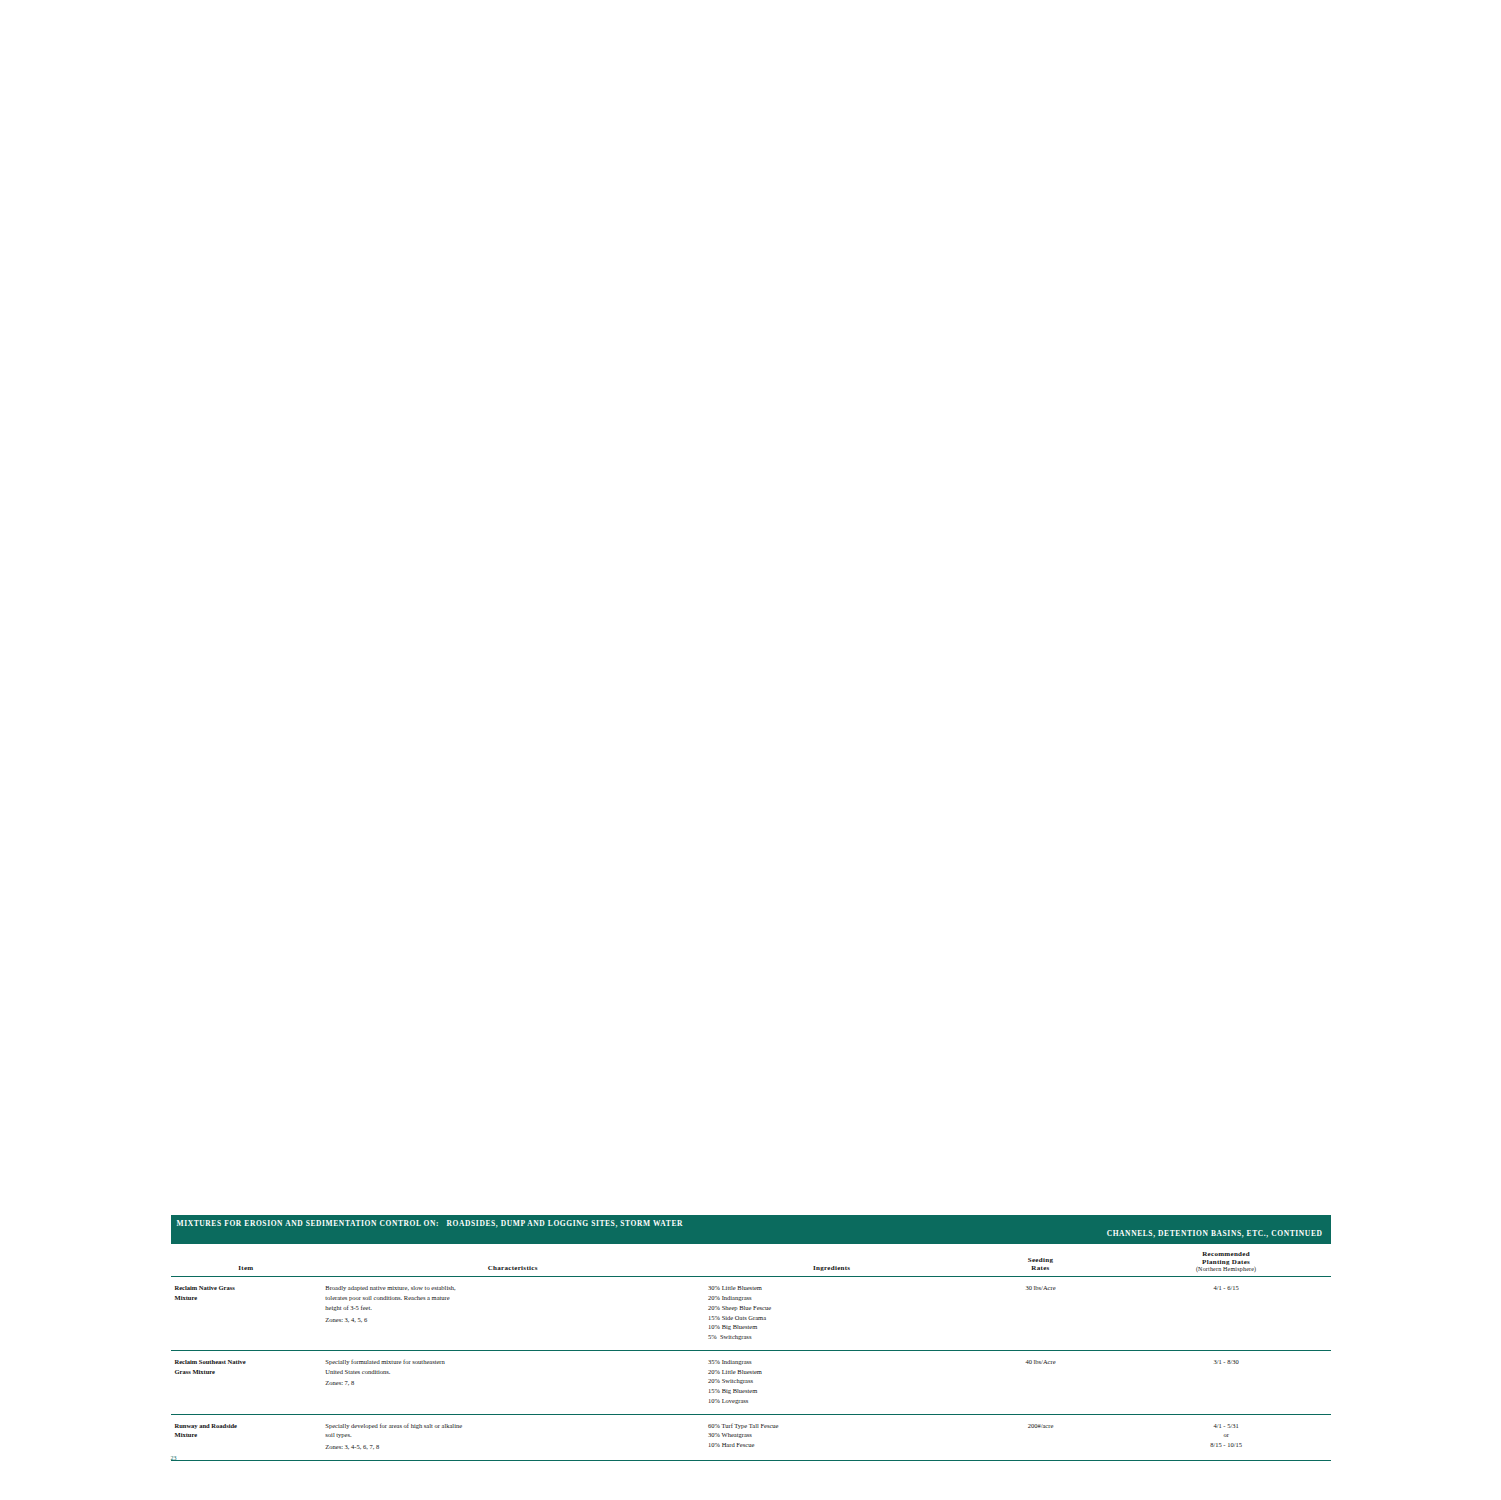Mixtures for Erosion and Sedimentation Control On: Roadsides, Dump and Logging Sites, Storm Water
Channels, Detention Basins, Etc., continued
| Item | Characteristics | Ingredients | Seeding Rates | Recommended Planting Dates (Northern Hemisphere) |
| --- | --- | --- | --- | --- |
| Reclaim Native Grass Mixture | Broadly adapted native mixture, slow to establish, tolerates poor soil conditions. Reaches a mature height of 3-5 feet. Zones: 3, 4, 5, 6 | 30% Little Bluestem 20% Indiangrass 20% Sheep Blue Fescue 15% Side Oats Grama 10% Big Bluestem 5% Switchgrass | 30 lbs/Acre | 4/1 - 6/15 |
| Reclaim Southeast Native Grass Mixture | Specially formulated mixture for southeastern United States conditions. Zones: 7, 8 | 35% Indiangrass 20% Little Bluestem 20% Switchgrass 15% Big Bluestem 10% Lovegrass | 40 lbs/Acre | 3/1 - 8/30 |
| Runway and Roadside Mixture | Specially developed for areas of high salt or alkaline soil types. Zones: 3, 4-5, 6, 7, 8 | 60% Turf Type Tall Fescue 30% Wheatgrass 10% Hard Fescue | 200#/acre | 4/1 - 5/31 or 8/15 - 10/15 |
23